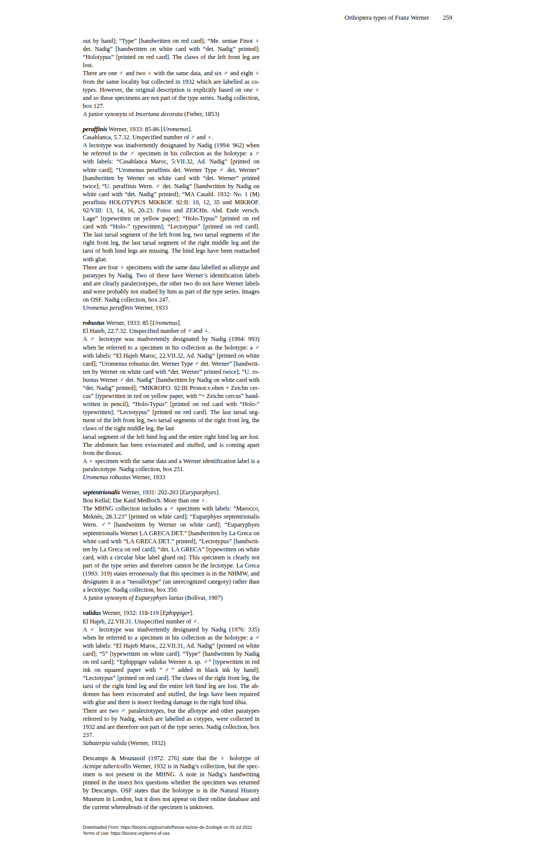Orthoptera types of Franz Werner 259
out by hand]; “Type” [handwritten on red card]; “Me. seniae Finot ♀ det. Nadig” [handwritten on white card with “det. Nadig” printed]; “Holotypus” [printed on red card]. The claws of the left front leg are lost.
There are one ♂ and two ♀ with the same data, and six ♂ and eight ♀ from the same locality but collected in 1932 which are labelled as cotypes. However, the original description is explicitly based on one ♀ and so these specimens are not part of the type series. Nadig collection, box 127.
A junior synonym of Incertana decorata (Fieber, 1853)
peraffinis Werner, 1933: 85-86 [Uromenus].
Casablanca, 5.7.32. Unspecified number of ♂ and ♀.
A lectotype was inadvertently designated by Nadig (1994: 962) when he referred to the ♂ specimen in his collection as the holotype: a ♂ with labels: “Casablanca Maroc, 5:VII.32, Ad. Nadig” [printed on white card]; “Uromenus peraffinis det. Werner Type ♂ det. Werner” [handwritten by Werner on white card with “det. Werner” printed twice]; “U. peraffinis Wern. ♂ det. Nadig” [handwritten by Nadig on white card with “det. Nadig” printed]; “MA Casabl. 1932: No. 1 (M) peraffinis HOLOTYPUS MIKROF. 92:II: 10, 12, 35 und MIKROF. 92/VIII: 13, 14, 16, 20-23. Fotos und ZEICHn. Abd. Ende versch. Lage” [typewritten on yellow paper]; “Holo-Typus” [printed on red card with “Holo-” typewritten]; “Lectotypus” [printed on red card]. The last tarsal segment of the left front leg, two tarsal segments of the right front leg, the last tarsal segment of the right middle leg and the tarsi of both hind legs are missing. The hind legs have been reattached with glue.
There are four ♀ specimens with the same data labelled as allotype and paratypes by Nadig. Two of these have Werner’s identification labels and are clearly paralectotypes, the other two do not have Werner labels and were probably not studied by him as part of the type series. Images on OSF. Nadig collection, box 247.
Uromenus peraffinis Werner, 1933
robustus Werner, 1933: 85 [Uromenus].
El Haieb, 22.7.32. Unspecified number of ♂ and ♀.
A ♂ lectotype was inadvertently designated by Nadig (1994: 993) when he referred to a specimen in his collection as the holotype: a ♂ with labels: “El Hajeb Maroc, 22.VII.32, Ad. Nadig” [printed on white card]; “Uromenus robustus det. Werner Type ♂ det. Werner” [handwritten by Werner on white card with “det. Werner” printed twice]; “U. robustus Werner ♂ det. Nadig” [handwritten by Nadig on white card with “det. Nadig” printed]; “MIKROFO. 92:III Pronot.v.oben + Zeichn cercus” [typewritten in red on yellow paper, with “+ Zeichn cercus” handwritten in pencil]; “Holo-Typus” [printed on red card with “Holo-” typewritten]; “Lectotypus” [printed on red card]. The last tarsal segment of the left front leg, two tarsal segments of the right front leg, the claws of the right middle leg, the last
tarsal segment of the left hind leg and the entire right hind leg are lost. The abdomen has been eviscerated and stuffed, and is coming apart from the thorax.
A ♀ specimen with the same data and a Werner identification label is a paralectotype. Nadig collection, box 251.
Uromenus robustus Werner, 1933
septentrionalis Werner, 1931: 202-203 [Euryparphyes].
Bou Kellal; Dar Kaid Medboch. More than one ♀.
The MHNG collection includes a ♂ specimen with labels: “Marocco, Meknès, 28.3.23” [printed on white card]; “Euparphyes septentrionalis Wern. ♂” [handwritten by Werner on white card]; “Euparyphyes septentrionalis Werner LA GRECA DET.” [handwritten by La Greca on white card with “LA GRECA DET.” printed]; “Lectotypus” [handwritten by La Greca on red card]; “det. LA GRECA” [typewritten on white card, with a circular blue label glued on]. This specimen is clearly not part of the type series and therefore cannot be the lectotype. La Greca (1993: 319) states erroneously that this specimen is in the NHMW, and designates it as a “neoallotype” (an unrecognized category) rather than a lectotype. Nadig collection, box 350.
A junior synonym of Euparyphyes laetus (Bolívar, 1907)
validus Werner, 1932: 118-119 [Ephippiger].
El Hajeb, 22.VII.31. Unspecified number of ♂.
A ♂ lectotype was inadvertently designated by Nadig (1976: 335) when he referred to a specimen in his collection as the holotype: a ♂ with labels: “El Hajeb Maroc, 22.VII.31, Ad. Nadig” [printed on white card]; “5” [typewritten on white card]; “Type” [handwritten by Nadig on red card]; “Ephippiger validus Werner n. sp. ♂” [typewritten in red ink on squared paper with “♂” added in black ink by hand]; “Lectotypus” [printed on red card]. The claws of the right front leg, the tarsi of the right hind leg and the entire left hind leg are lost. The abdomen has been eviscerated and stuffed, the legs have been repaired with glue and there is insect feeding damage to the right hind tibia.
There are two ♂ paralectotypes, but the allotype and other paratypes referred to by Nadig, which are labelled as cotypes, were collected in 1932 and are therefore not part of the type series. Nadig collection, box 237.
Sabaterpia valida (Werner, 1932)
Descamps & Mounassif (1972: 276) state that the ♀ holotype of Acinipe tubericollis Werner, 1932 is in Nadig’s collection, but the specimen is not present in the MHNG. A note in Nadig’s handwriting pinned in the insect box questions whether the specimen was returned by Descamps. OSF states that the holotype is in the Natural History Museum in London, but it does not appear on their online database and the current whereabouts of the specimen is unknown.
Downloaded From: https://bioone.org/journals/Revue-suisse-de-Zoologie on 03 Jul 2022
Terms of Use: https://bioone.org/terms-of-use